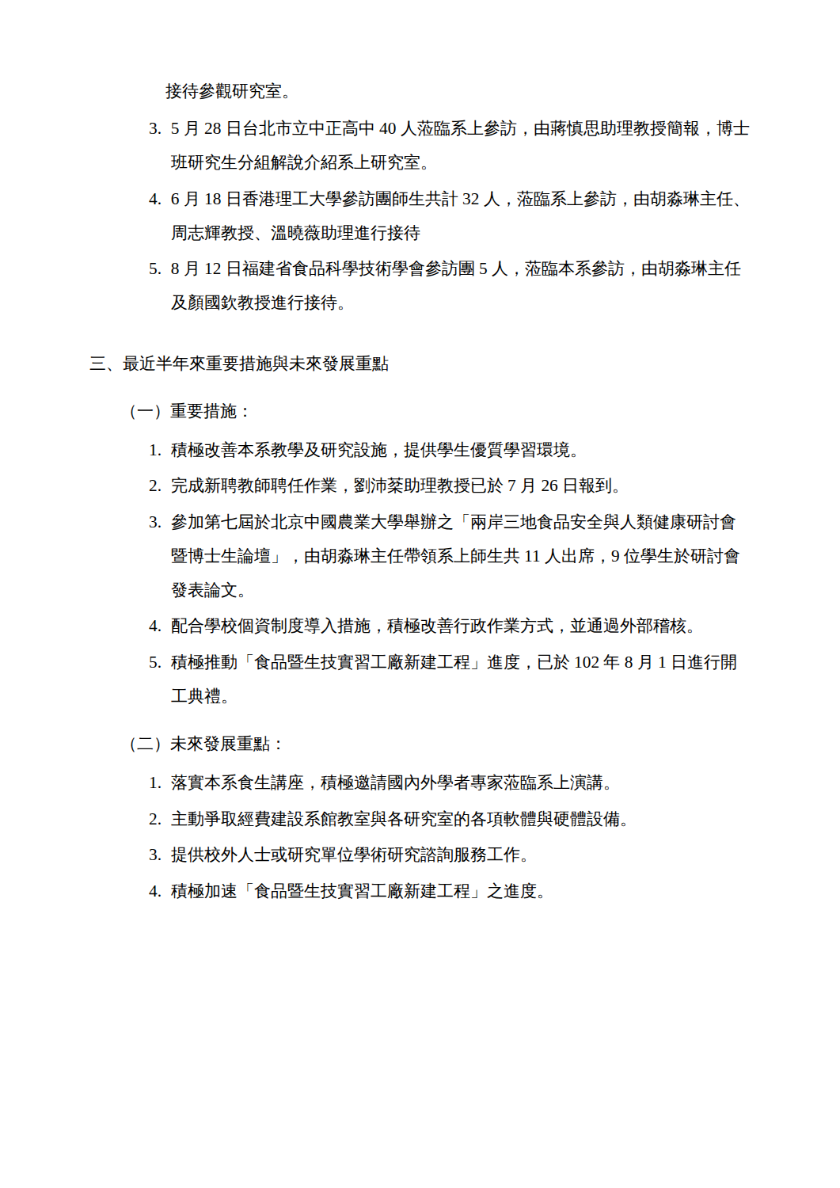接待參觀研究室。
5 月 28 日台北市立中正高中 40 人蒞臨系上參訪，由蔣慎思助理教授簡報，博士班研究生分組解說介紹系上研究室。
6 月 18 日香港理工大學參訪團師生共計 32 人，蒞臨系上參訪，由胡淼琳主任、周志輝教授、溫曉薇助理進行接待
8 月 12 日福建省食品科學技術學會參訪團 5 人，蒞臨本系參訪，由胡淼琳主任及顏國欽教授進行接待。
三、最近半年來重要措施與未來發展重點
（一）重要措施：
積極改善本系教學及研究設施，提供學生優質學習環境。
完成新聘教師聘任作業，劉沛棻助理教授已於 7 月 26 日報到。
參加第七屆於北京中國農業大學舉辦之「兩岸三地食品安全與人類健康研討會暨博士生論壇」，由胡淼琳主任帶領系上師生共 11 人出席，9 位學生於研討會發表論文。
配合學校個資制度導入措施，積極改善行政作業方式，並通過外部稽核。
積極推動「食品暨生技實習工廠新建工程」進度，已於 102 年 8 月 1 日進行開工典禮。
（二）未來發展重點：
落實本系食生講座，積極邀請國內外學者專家蒞臨系上演講。
主動爭取經費建設系館教室與各研究室的各項軟體與硬體設備。
提供校外人士或研究單位學術研究諮詢服務工作。
積極加速「食品暨生技實習工廠新建工程」之進度。